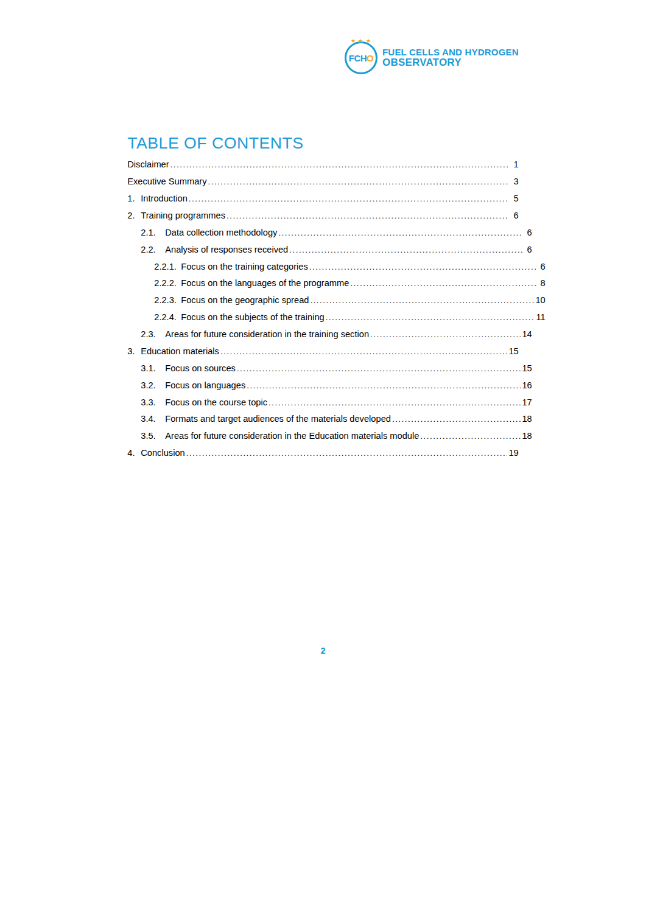★ ★ ★ FCHO
FUEL CELLS AND HYDROGEN
OBSERVATORY
TABLE OF CONTENTS
Disclaimer .................................................................................................................................. 1
Executive Summary ................................................................................................................. 3
1. Introduction ............................................................................................................................. 5
2. Training programmes .............................................................................................................. 6
2.1. Data collection methodology ................................................................................................. 6
2.2. Analysis of responses received .............................................................................................. 6
2.2.1. Focus on the training categories .................................................................................... 6
2.2.2. Focus on the languages of the programme .................................................................... 8
2.2.3. Focus on the geographic spread ................................................................................. 10
2.2.4. Focus on the subjects of the training .......................................................................... 11
2.3. Areas for future consideration in the training section .......................................................... 14
3. Education materials ................................................................................................................. 15
3.1. Focus on sources ..................................................................................................... 15
3.2. Focus on languages ................................................................................................. 16
3.3. Focus on the course topic ................................................................................... 17
3.4. Formats and target audiences of the materials developed ................................................... 18
3.5. Areas for future consideration in the Education materials module ...................................... 18
4. Conclusion ............................................................................................................................. 19
2